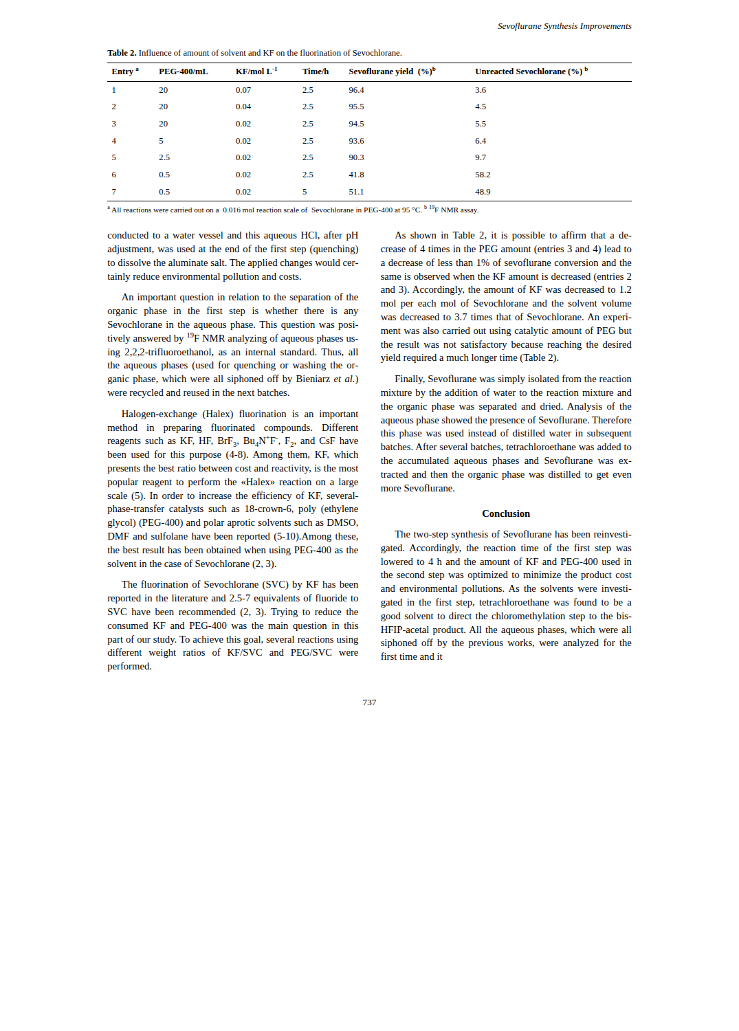Sevoflurane Synthesis Improvements
Table 2. Influence of amount of solvent and KF on the fluorination of Sevochlorane.
| Entry a | PEG-400/mL | KF/mol L -1 | Time/h | Sevoflurane yield (%) b | Unreacted Sevochlorane (%) b |
| --- | --- | --- | --- | --- | --- |
| 1 | 20 | 0.07 | 2.5 | 96.4 | 3.6 |
| 2 | 20 | 0.04 | 2.5 | 95.5 | 4.5 |
| 3 | 20 | 0.02 | 2.5 | 94.5 | 5.5 |
| 4 | 5 | 0.02 | 2.5 | 93.6 | 6.4 |
| 5 | 2.5 | 0.02 | 2.5 | 90.3 | 9.7 |
| 6 | 0.5 | 0.02 | 2.5 | 41.8 | 58.2 |
| 7 | 0.5 | 0.02 | 5 | 51.1 | 48.9 |
a All reactions were carried out on a 0.016 mol reaction scale of Sevochlorane in PEG-400 at 95 °C. b 19F NMR assay.
conducted to a water vessel and this aqueous HCl, after pH adjustment, was used at the end of the first step (quenching) to dissolve the aluminate salt. The applied changes would certainly reduce environmental pollution and costs.
An important question in relation to the separation of the organic phase in the first step is whether there is any Sevochlorane in the aqueous phase. This question was positively answered by 19F NMR analyzing of aqueous phases using 2,2,2-trifluoroethanol, as an internal standard. Thus, all the aqueous phases (used for quenching or washing the organic phase, which were all siphoned off by Bieniarz et al.) were recycled and reused in the next batches.
Halogen-exchange (Halex) fluorination is an important method in preparing fluorinated compounds. Different reagents such as KF, HF, BrF3, Bu4N+F-, F2, and CsF have been used for this purpose (4-8). Among them, KF, which presents the best ratio between cost and reactivity, is the most popular reagent to perform the «Halex» reaction on a large scale (5). In order to increase the efficiency of KF, severalphase-transfer catalysts such as 18-crown-6, poly (ethylene glycol) (PEG-400) and polar aprotic solvents such as DMSO, DMF and sulfolane have been reported (5-10).Among these, the best result has been obtained when using PEG-400 as the solvent in the case of Sevochlorane (2, 3).
The fluorination of Sevochlorane (SVC) by KF has been reported in the literature and 2.5-7 equivalents of fluoride to SVC have been recommended (2, 3). Trying to reduce the consumed KF and PEG-400 was the main question in this part of our study. To achieve this goal, several reactions using different weight ratios of KF/SVC and PEG/SVC were performed.
As shown in Table 2, it is possible to affirm that a decrease of 4 times in the PEG amount (entries 3 and 4) lead to a decrease of less than 1% of sevoflurane conversion and the same is observed when the KF amount is decreased (entries 2 and 3). Accordingly, the amount of KF was decreased to 1.2 mol per each mol of Sevochlorane and the solvent volume was decreased to 3.7 times that of Sevochlorane. An experiment was also carried out using catalytic amount of PEG but the result was not satisfactory because reaching the desired yield required a much longer time (Table 2).
Finally, Sevoflurane was simply isolated from the reaction mixture by the addition of water to the reaction mixture and the organic phase was separated and dried. Analysis of the aqueous phase showed the presence of Sevoflurane. Therefore this phase was used instead of distilled water in subsequent batches. After several batches, tetrachloroethane was added to the accumulated aqueous phases and Sevoflurane was extracted and then the organic phase was distilled to get even more Sevoflurane.
Conclusion
The two-step synthesis of Sevoflurane has been reinvestigated. Accordingly, the reaction time of the first step was lowered to 4 h and the amount of KF and PEG-400 used in the second step was optimized to minimize the product cost and environmental pollutions. As the solvents were investigated in the first step, tetrachloroethane was found to be a good solvent to direct the chloromethylation step to the bis-HFIP-acetal product. All the aqueous phases, which were all siphoned off by the previous works, were analyzed for the first time and it
737